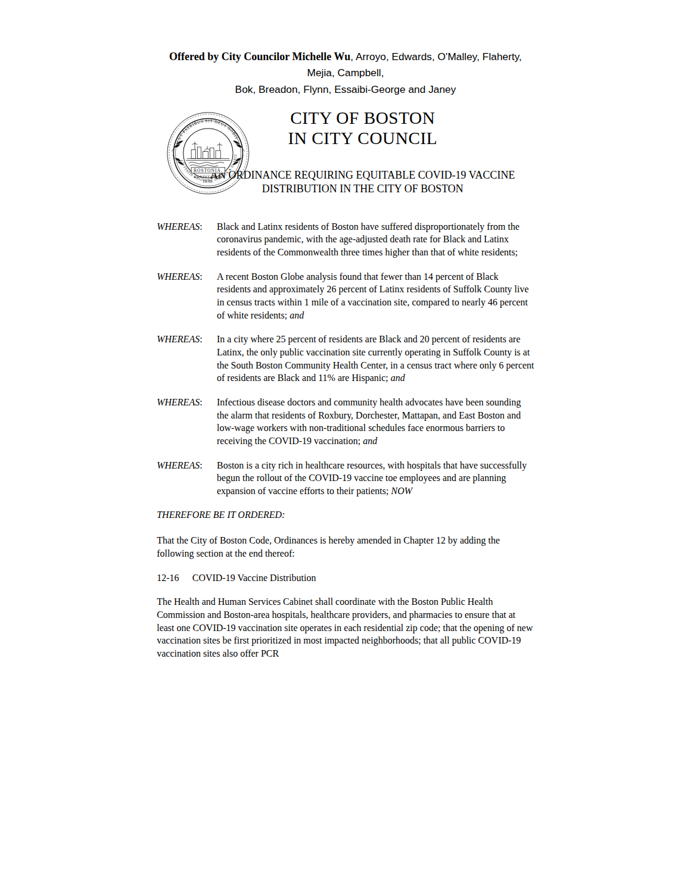Offered by City Councilor Michelle Wu, Arroyo, Edwards, O'Malley, Flaherty, Mejia, Campbell, Bok, Breadon, Flynn, Essaibi-George and Janey
SICUT PATRIBUS SIT DEUS NOBIS CIVITATIS REGIMINE DONATA A.D. 1822 BOSTONIA. CONDITA A.D. 1630.
CITY OF BOSTON IN CITY COUNCIL
AN ORDINANCE REQUIRING EQUITABLE COVID-19 VACCINE DISTRIBUTION IN THE CITY OF BOSTON
WHEREAS:
Black and Latinx residents of Boston have suffered disproportionately from the coronavirus pandemic, with the age-adjusted death rate for Black and Latinx residents of the Commonwealth three times higher than that of white residents;
WHEREAS:
A recent Boston Globe analysis found that fewer than 14 percent of Black residents and approximately 26 percent of Latinx residents of Suffolk County live in census tracts within 1 mile of a vaccination site, compared to nearly 46 percent of white residents; and
WHEREAS:
In a city where 25 percent of residents are Black and 20 percent of residents are Latinx, the only public vaccination site currently operating in Suffolk County is at the South Boston Community Health Center, in a census tract where only 6 percent of residents are Black and 11% are Hispanic; and
WHEREAS:
Infectious disease doctors and community health advocates have been sounding the alarm that residents of Roxbury, Dorchester, Mattapan, and East Boston and low-wage workers with non-traditional schedules face enormous barriers to receiving the COVID-19 vaccination; and
WHEREAS:
Boston is a city rich in healthcare resources, with hospitals that have successfully begun the rollout of the COVID-19 vaccine toe employees and are planning expansion of vaccine efforts to their patients; NOW
THEREFORE BE IT ORDERED:
That the City of Boston Code, Ordinances is hereby amended in Chapter 12 by adding the following section at the end thereof:
12-16 COVID-19 Vaccine Distribution
The Health and Human Services Cabinet shall coordinate with the Boston Public Health Commission and Boston-area hospitals, healthcare providers, and pharmacies to ensure that at least one COVID-19 vaccination site operates in each residential zip code; that the opening of new vaccination sites be first prioritized in most impacted neighborhoods; that all public COVID-19 vaccination sites also offer PCR